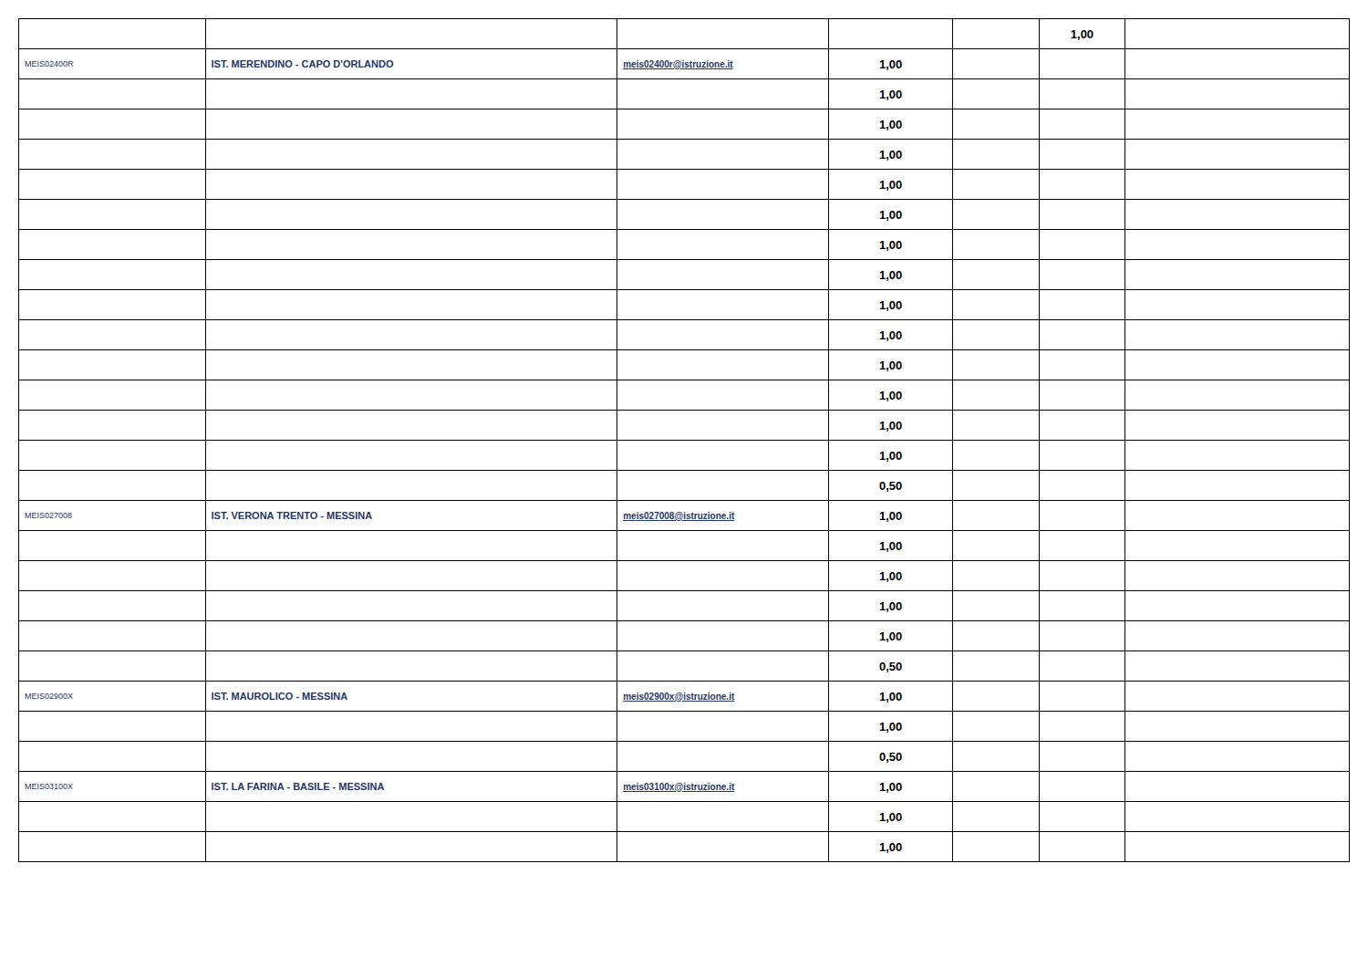| | | | | | 1,00 | |
| MEIS02400R | IST. MERENDINO - CAPO D'ORLANDO | meis02400r@istruzione.it | 1,00 | | | |
| | | | 1,00 | | | |
| | | | 1,00 | | | |
| | | | 1,00 | | | |
| | | | 1,00 | | | |
| | | | 1,00 | | | |
| | | | 1,00 | | | |
| | | | 1,00 | | | |
| | | | 1,00 | | | |
| | | | 1,00 | | | |
| | | | 1,00 | | | |
| | | | 1,00 | | | |
| | | | 1,00 | | | |
| | | | 1,00 | | | |
| | | | 0,50 | | | |
| MEIS027008 | IST. VERONA TRENTO - MESSINA | meis027008@istruzione.it | 1,00 | | | |
| | | | 1,00 | | | |
| | | | 1,00 | | | |
| | | | 1,00 | | | |
| | | | 1,00 | | | |
| | | | 0,50 | | | |
| MEIS02900X | IST. MAUROLICO - MESSINA | meis02900x@istruzione.it | 1,00 | | | |
| | | | 1,00 | | | |
| | | | 0,50 | | | |
| MEIS03100X | IST. LA FARINA - BASILE - MESSINA | meis03100x@istruzione.it | 1,00 | | | |
| | | | 1,00 | | | |
| | | | 1,00 | | | |